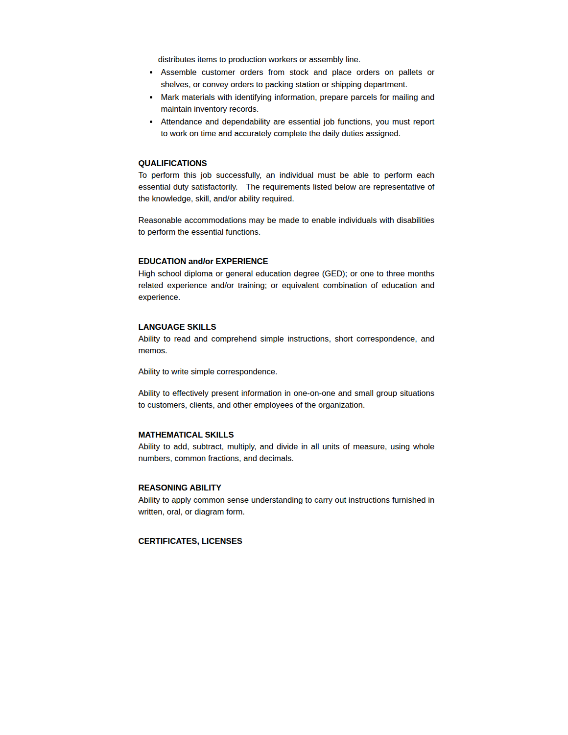distributes items to production workers or assembly line.
Assemble customer orders from stock and place orders on pallets or shelves, or convey orders to packing station or shipping department.
Mark materials with identifying information, prepare parcels for mailing and maintain inventory records.
Attendance and dependability are essential job functions, you must report to work on time and accurately complete the daily duties assigned.
QUALIFICATIONS
To perform this job successfully, an individual must be able to perform each essential duty satisfactorily. The requirements listed below are representative of the knowledge, skill, and/or ability required.
Reasonable accommodations may be made to enable individuals with disabilities to perform the essential functions.
EDUCATION and/or EXPERIENCE
High school diploma or general education degree (GED); or one to three months related experience and/or training; or equivalent combination of education and experience.
LANGUAGE SKILLS
Ability to read and comprehend simple instructions, short correspondence, and memos.
Ability to write simple correspondence.
Ability to effectively present information in one-on-one and small group situations to customers, clients, and other employees of the organization.
MATHEMATICAL SKILLS
Ability to add, subtract, multiply, and divide in all units of measure, using whole numbers, common fractions, and decimals.
REASONING ABILITY
Ability to apply common sense understanding to carry out instructions furnished in written, oral, or diagram form.
CERTIFICATES, LICENSES